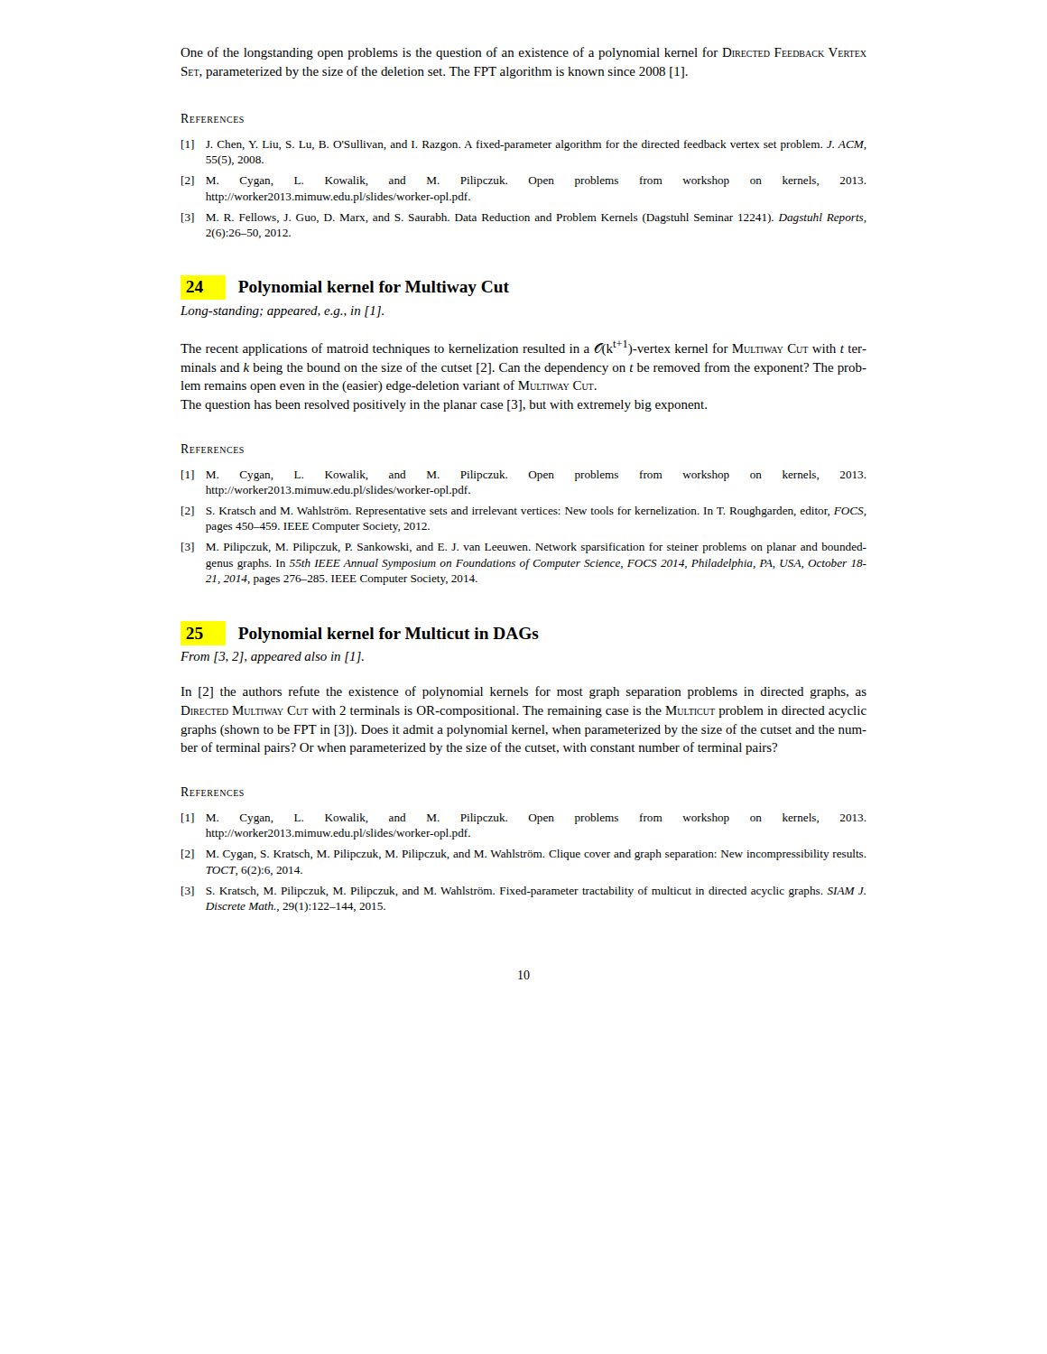One of the longstanding open problems is the question of an existence of a polynomial kernel for Directed Feedback Vertex Set, parameterized by the size of the deletion set. The FPT algorithm is known since 2008 [1].
References
[1] J. Chen, Y. Liu, S. Lu, B. O'Sullivan, and I. Razgon. A fixed-parameter algorithm for the directed feedback vertex set problem. J. ACM, 55(5), 2008.
[2] M. Cygan, L. Kowalik, and M. Pilipczuk. Open problems from workshop on kernels, 2013. http://worker2013.mimuw.edu.pl/slides/worker-opl.pdf.
[3] M. R. Fellows, J. Guo, D. Marx, and S. Saurabh. Data Reduction and Problem Kernels (Dagstuhl Seminar 12241). Dagstuhl Reports, 2(6):26–50, 2012.
24 Polynomial kernel for Multiway Cut
Long-standing; appeared, e.g., in [1].
The recent applications of matroid techniques to kernelization resulted in a 𝒪(kt+1)-vertex kernel for Multiway Cut with t terminals and k being the bound on the size of the cutset [2]. Can the dependency on t be removed from the exponent? The problem remains open even in the (easier) edge-deletion variant of Multiway Cut.
The question has been resolved positively in the planar case [3], but with extremely big exponent.
References
[1] M. Cygan, L. Kowalik, and M. Pilipczuk. Open problems from workshop on kernels, 2013. http://worker2013.mimuw.edu.pl/slides/worker-opl.pdf.
[2] S. Kratsch and M. Wahlström. Representative sets and irrelevant vertices: New tools for kernelization. In T. Roughgarden, editor, FOCS, pages 450–459. IEEE Computer Society, 2012.
[3] M. Pilipczuk, M. Pilipczuk, P. Sankowski, and E. J. van Leeuwen. Network sparsification for steiner problems on planar and bounded-genus graphs. In 55th IEEE Annual Symposium on Foundations of Computer Science, FOCS 2014, Philadelphia, PA, USA, October 18-21, 2014, pages 276–285. IEEE Computer Society, 2014.
25 Polynomial kernel for Multicut in DAGs
From [3, 2], appeared also in [1].
In [2] the authors refute the existence of polynomial kernels for most graph separation problems in directed graphs, as Directed Multiway Cut with 2 terminals is OR-compositional. The remaining case is the Multicut problem in directed acyclic graphs (shown to be FPT in [3]). Does it admit a polynomial kernel, when parameterized by the size of the cutset and the number of terminal pairs? Or when parameterized by the size of the cutset, with constant number of terminal pairs?
References
[1] M. Cygan, L. Kowalik, and M. Pilipczuk. Open problems from workshop on kernels, 2013. http://worker2013.mimuw.edu.pl/slides/worker-opl.pdf.
[2] M. Cygan, S. Kratsch, M. Pilipczuk, M. Pilipczuk, and M. Wahlström. Clique cover and graph separation: New incompressibility results. TOCT, 6(2):6, 2014.
[3] S. Kratsch, M. Pilipczuk, M. Pilipczuk, and M. Wahlström. Fixed-parameter tractability of multicut in directed acyclic graphs. SIAM J. Discrete Math., 29(1):122–144, 2015.
10